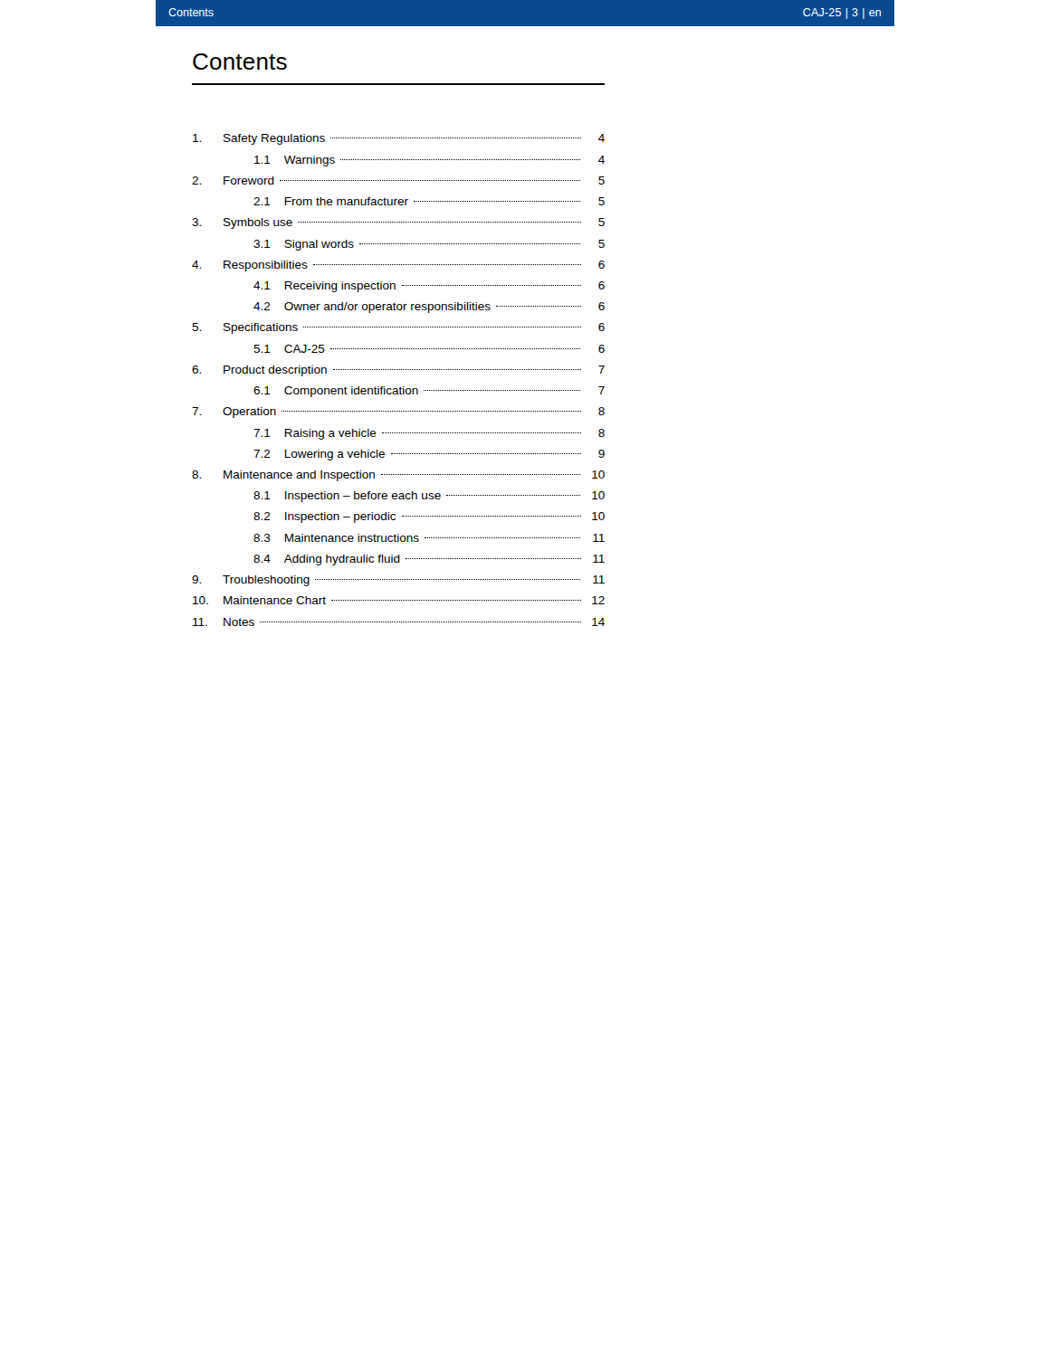Contents
CAJ-25|3|en
Contents
| 1. | Safety Regulations | 4 |
| | 1.1 Warnings | 4 |
| 2. | Foreword | 5 |
| | 2.1 From the manufacturer | 5 |
| 3. | Symbols use | 5 |
| | 3.1 Signal words | 5 |
| 4. | Responsibilities | 6 |
| | 4.1 Receiving inspection | 6 |
| | 4.2 Owner and/or operator responsibilities | 6 |
| 5. | Specifications | 6 |
| | 5.1 CAJ-25 | 6 |
| 6. | Product description | 7 |
| | 6.1 Component identification | 7 |
| 7. | Operation | 8 |
| | 7.1 Raising a vehicle | 8 |
| | 7.2 Lowering a vehicle | 9 |
| 8. | Maintenance and Inspection | 10 |
| | 8.1 Inspection – before each use | 10 |
| | 8.2 Inspection – periodic | 10 |
| | 8.3 Maintenance instructions | 11 |
| | 8.4 Adding hydraulic fluid | 11 |
| 9. | Troubleshooting | 11 |
| 10. | Maintenance Chart | 12 |
| 11. | Notes | 14 |